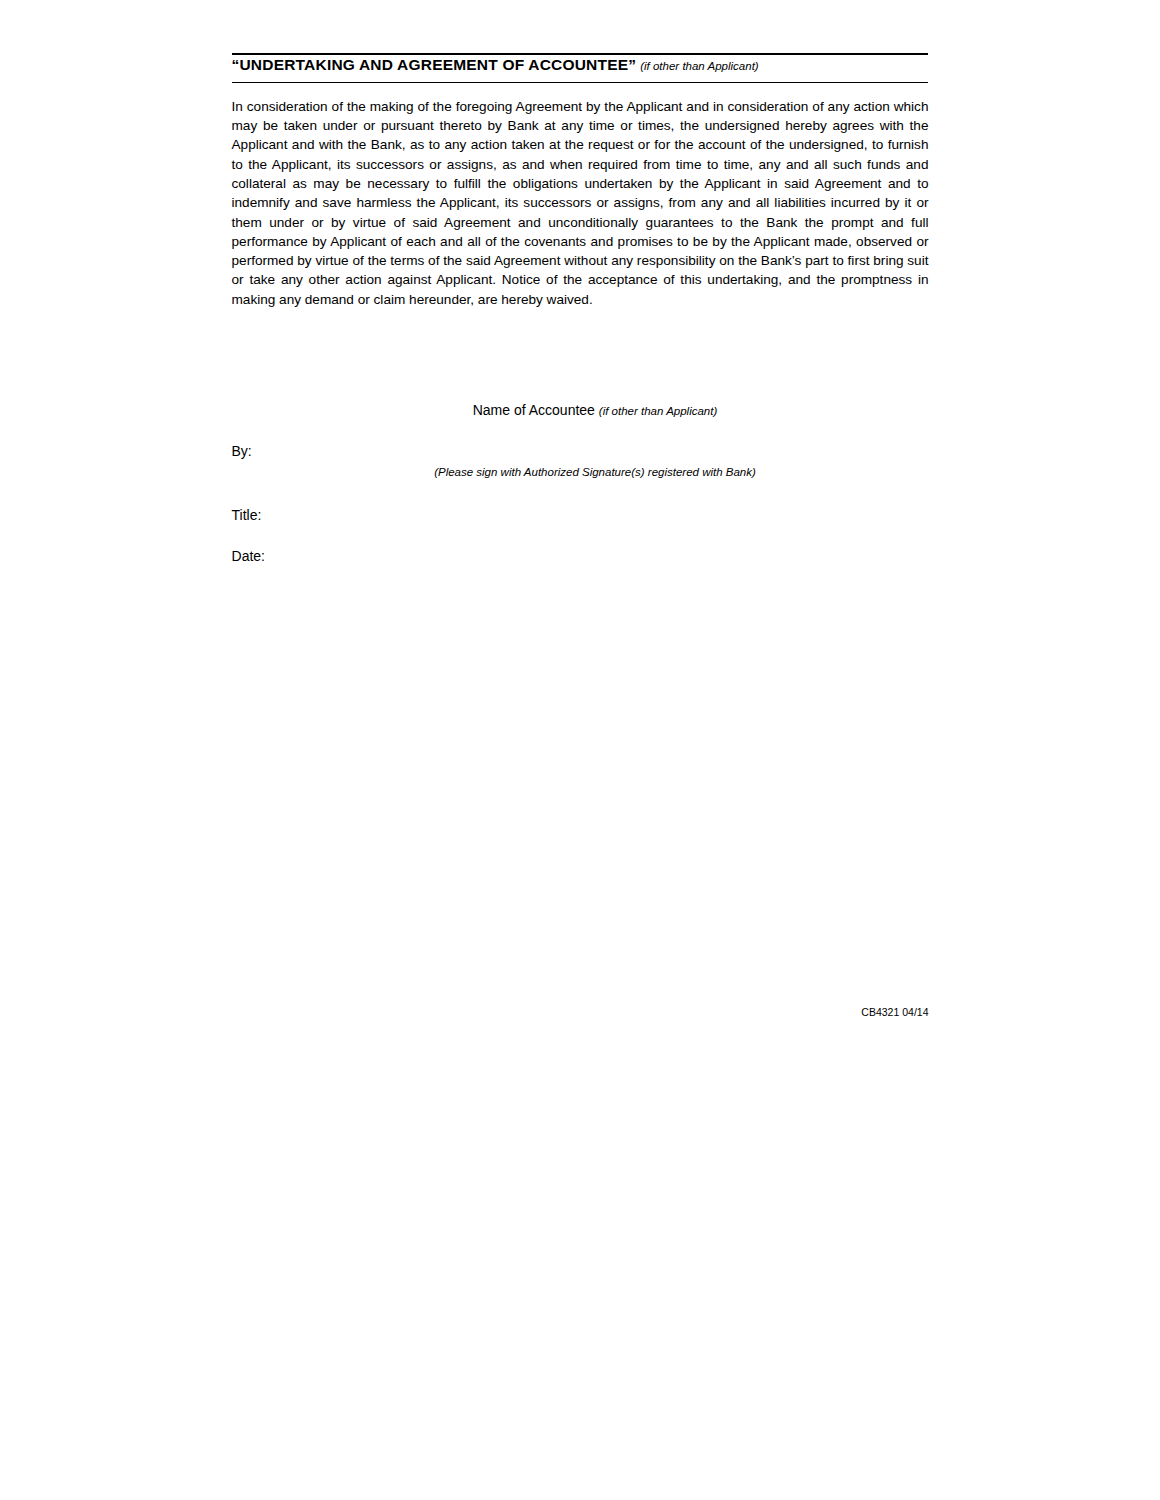“UNDERTAKING AND AGREEMENT OF ACCOUNTEE”
(if other than Applicant)
In consideration of the making of the foregoing Agreement by the Applicant and in consideration of any action which may be taken under or pursuant thereto by Bank at any time or times, the undersigned hereby agrees with the Applicant and with the Bank, as to any action taken at the request or for the account of the undersigned, to furnish to the Applicant, its successors or assigns, as and when required from time to time, any and all such funds and collateral as may be necessary to fulfill the obligations undertaken by the Applicant in said Agreement and to indemnify and save harmless the Applicant, its successors or assigns, from any and all liabilities incurred by it or them under or by virtue of said Agreement and unconditionally guarantees to the Bank the prompt and full performance by Applicant of each and all of the covenants and promises to be by the Applicant made, observed or performed by virtue of the terms of the said Agreement without any responsibility on the Bank’s part to first bring suit or take any other action against Applicant. Notice of the acceptance of this undertaking, and the promptness in making any demand or claim hereunder, are hereby waived.
Name of Accountee (if other than Applicant)
By:
(Please sign with Authorized Signature(s) registered with Bank)
Title:
Date:
CB4321 04/14